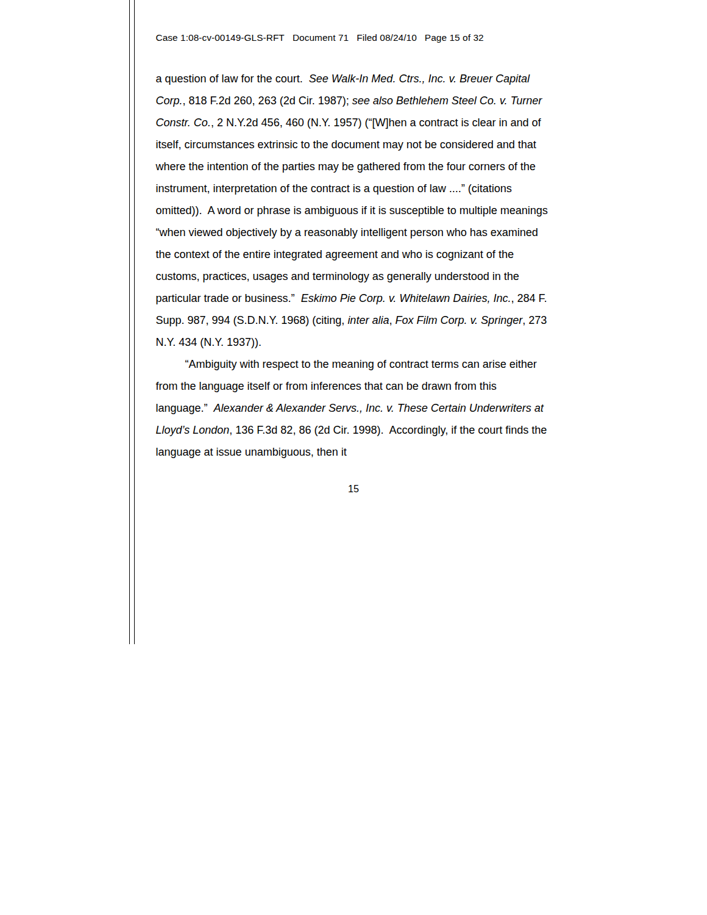Case 1:08-cv-00149-GLS-RFT Document 71 Filed 08/24/10 Page 15 of 32
a question of law for the court. See Walk-In Med. Ctrs., Inc. v. Breuer Capital Corp., 818 F.2d 260, 263 (2d Cir. 1987); see also Bethlehem Steel Co. v. Turner Constr. Co., 2 N.Y.2d 456, 460 (N.Y. 1957) (“[W]hen a contract is clear in and of itself, circumstances extrinsic to the document may not be considered and that where the intention of the parties may be gathered from the four corners of the instrument, interpretation of the contract is a question of law ....” (citations omitted)). A word or phrase is ambiguous if it is susceptible to multiple meanings “when viewed objectively by a reasonably intelligent person who has examined the context of the entire integrated agreement and who is cognizant of the customs, practices, usages and terminology as generally understood in the particular trade or business.” Eskimo Pie Corp. v. Whitelawn Dairies, Inc., 284 F. Supp. 987, 994 (S.D.N.Y. 1968) (citing, inter alia, Fox Film Corp. v. Springer, 273 N.Y. 434 (N.Y. 1937)).
“Ambiguity with respect to the meaning of contract terms can arise either from the language itself or from inferences that can be drawn from this language.” Alexander & Alexander Servs., Inc. v. These Certain Underwriters at Lloyd’s London, 136 F.3d 82, 86 (2d Cir. 1998). Accordingly, if the court finds the language at issue unambiguous, then it
15